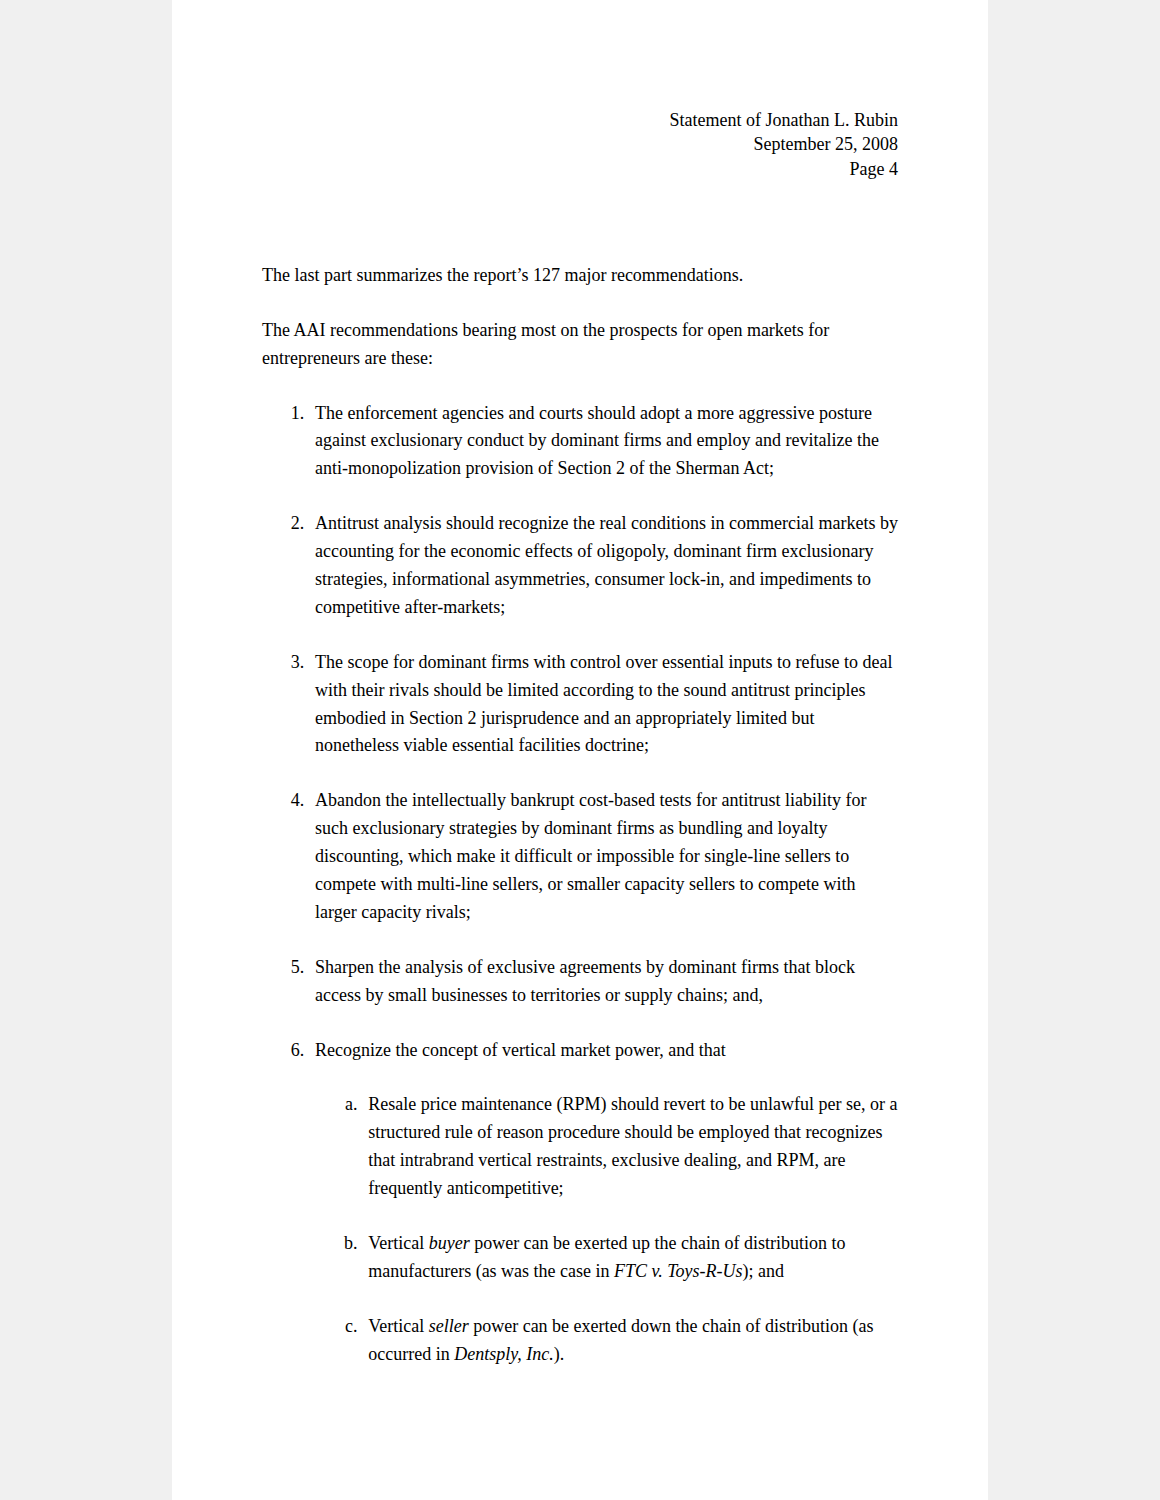Statement of Jonathan L. Rubin
September 25, 2008
Page 4
The last part summarizes the report’s 127 major recommendations.
The AAI recommendations bearing most on the prospects for open markets for entrepreneurs are these:
The enforcement agencies and courts should adopt a more aggressive posture against exclusionary conduct by dominant firms and employ and revitalize the anti-monopolization provision of Section 2 of the Sherman Act;
Antitrust analysis should recognize the real conditions in commercial markets by accounting for the economic effects of oligopoly, dominant firm exclusionary strategies, informational asymmetries, consumer lock-in, and impediments to competitive after-markets;
The scope for dominant firms with control over essential inputs to refuse to deal with their rivals should be limited according to the sound antitrust principles embodied in Section 2 jurisprudence and an appropriately limited but nonetheless viable essential facilities doctrine;
Abandon the intellectually bankrupt cost-based tests for antitrust liability for such exclusionary strategies by dominant firms as bundling and loyalty discounting, which make it difficult or impossible for single-line sellers to compete with multi-line sellers, or smaller capacity sellers to compete with larger capacity rivals;
Sharpen the analysis of exclusive agreements by dominant firms that block access by small businesses to territories or supply chains; and,
Recognize the concept of vertical market power, and that
Resale price maintenance (RPM) should revert to be unlawful per se, or a structured rule of reason procedure should be employed that recognizes that intrabrand vertical restraints, exclusive dealing, and RPM, are frequently anticompetitive;
Vertical buyer power can be exerted up the chain of distribution to manufacturers (as was the case in FTC v. Toys-R-Us); and
Vertical seller power can be exerted down the chain of distribution (as occurred in Dentsply, Inc.).